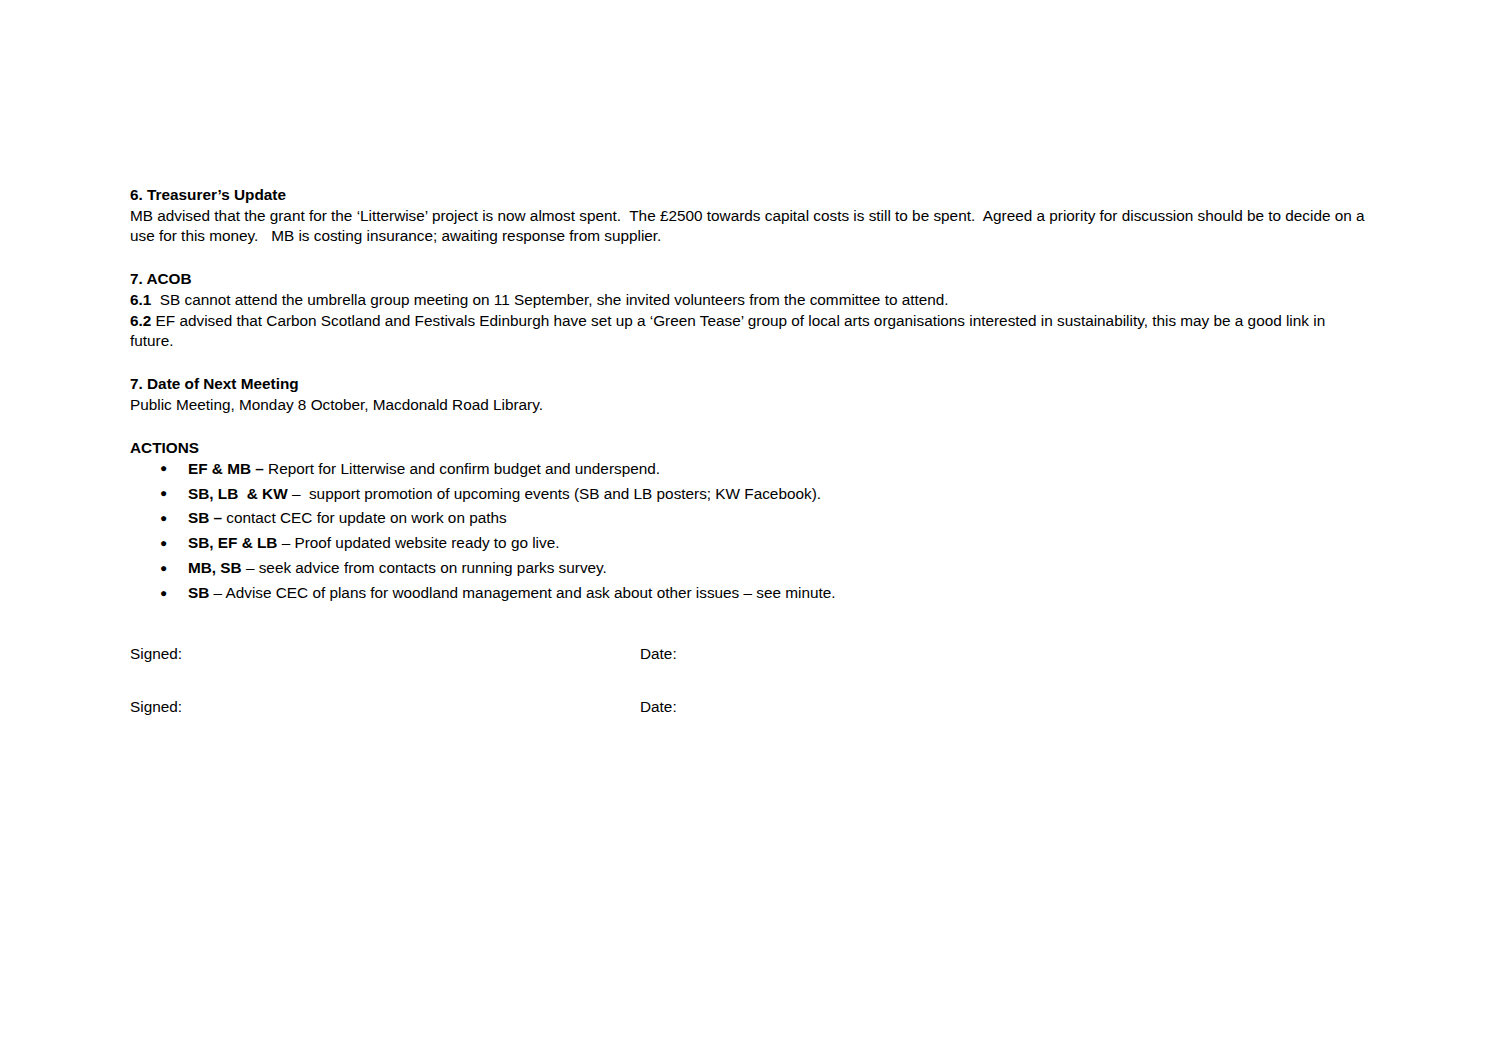6. Treasurer’s Update
MB advised that the grant for the ‘Litterwise’ project is now almost spent. The £2500 towards capital costs is still to be spent. Agreed a priority for discussion should be to decide on a use for this money. MB is costing insurance; awaiting response from supplier.
7. ACOB
6.1 SB cannot attend the umbrella group meeting on 11 September, she invited volunteers from the committee to attend.
6.2 EF advised that Carbon Scotland and Festivals Edinburgh have set up a ‘Green Tease’ group of local arts organisations interested in sustainability, this may be a good link in future.
7. Date of Next Meeting
Public Meeting, Monday 8 October, Macdonald Road Library.
ACTIONS
EF & MB – Report for Litterwise and confirm budget and underspend.
SB, LB & KW – support promotion of upcoming events (SB and LB posters; KW Facebook).
SB – contact CEC for update on work on paths
SB, EF & LB – Proof updated website ready to go live.
MB, SB – seek advice from contacts on running parks survey.
SB – Advise CEC of plans for woodland management and ask about other issues – see minute.
Signed: Date:
Signed: Date: